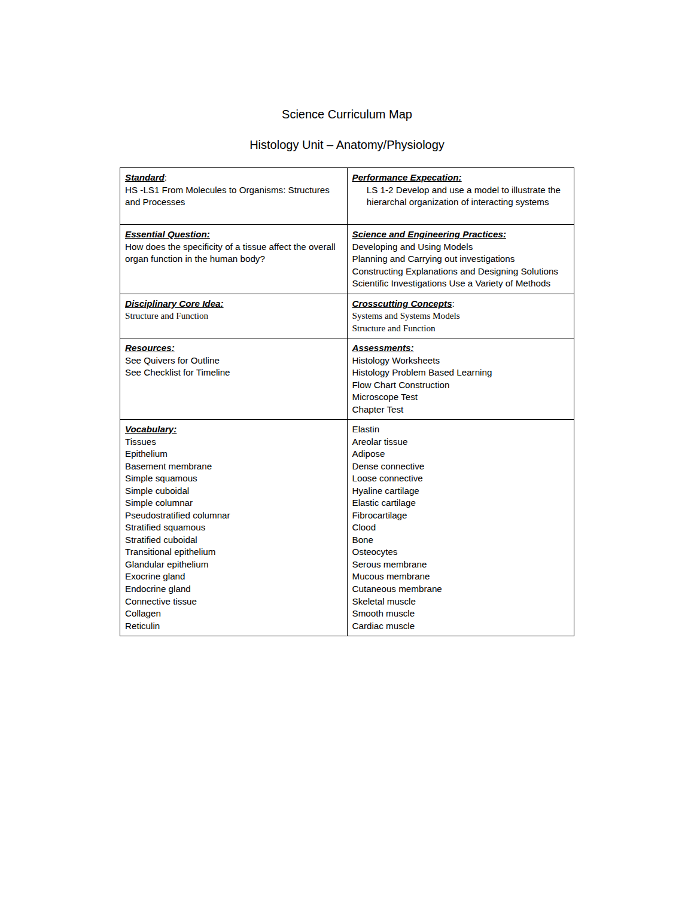Science Curriculum Map
Histology Unit – Anatomy/Physiology
| Standard : HS -LS1 From Molecules to Organisms: Structures and Processes | Performance Expecation: LS 1-2 Develop and use a model to illustrate the hierarchal organization of interacting systems |
| Essential Question: How does the specificity of a tissue affect the overall organ function in the human body? | Science and Engineering Practices: Developing and Using Models Planning and Carrying out investigations Constructing Explanations and Designing Solutions Scientific Investigations Use a Variety of Methods |
| Disciplinary Core Idea: Structure and Function | Crosscutting Concepts : Systems and Systems Models Structure and Function |
| Resources: See Quivers for Outline See Checklist for Timeline | Assessments: Histology Worksheets Histology Problem Based Learning Flow Chart Construction Microscope Test Chapter Test |
| Vocabulary: Tissues Epithelium Basement membrane Simple squamous Simple cuboidal Simple columnar Pseudostratified columnar Stratified squamous Stratified cuboidal Transitional epithelium Glandular epithelium Exocrine gland Endocrine gland Connective tissue Collagen Reticulin | Elastin Areolar tissue Adipose Dense connective Loose connective Hyaline cartilage Elastic cartilage Fibrocartilage Clood Bone Osteocytes Serous membrane Mucous membrane Cutaneous membrane Skeletal muscle Smooth muscle Cardiac muscle |